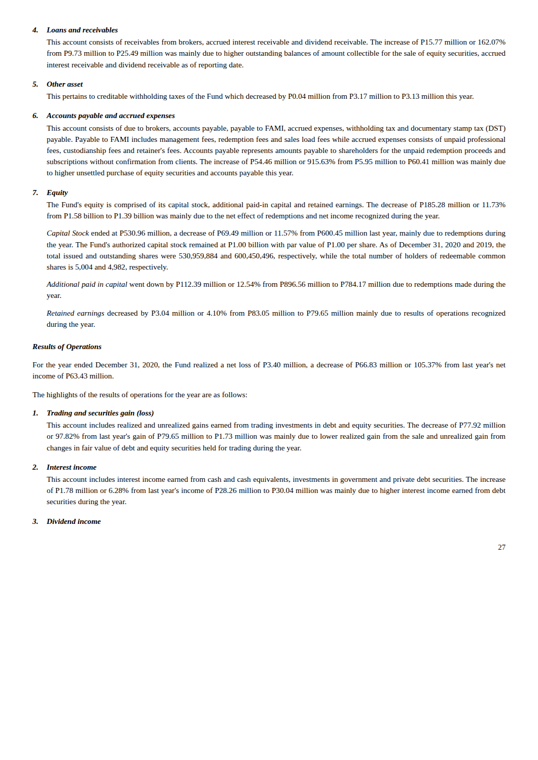4. Loans and receivables
This account consists of receivables from brokers, accrued interest receivable and dividend receivable. The increase of P15.77 million or 162.07% from P9.73 million to P25.49 million was mainly due to higher outstanding balances of amount collectible for the sale of equity securities, accrued interest receivable and dividend receivable as of reporting date.
5. Other asset
This pertains to creditable withholding taxes of the Fund which decreased by P0.04 million from P3.17 million to P3.13 million this year.
6. Accounts payable and accrued expenses
This account consists of due to brokers, accounts payable, payable to FAMI, accrued expenses, withholding tax and documentary stamp tax (DST) payable. Payable to FAMI includes management fees, redemption fees and sales load fees while accrued expenses consists of unpaid professional fees, custodianship fees and retainer's fees. Accounts payable represents amounts payable to shareholders for the unpaid redemption proceeds and subscriptions without confirmation from clients. The increase of P54.46 million or 915.63% from P5.95 million to P60.41 million was mainly due to higher unsettled purchase of equity securities and accounts payable this year.
7. Equity
The Fund's equity is comprised of its capital stock, additional paid-in capital and retained earnings. The decrease of P185.28 million or 11.73% from P1.58 billion to P1.39 billion was mainly due to the net effect of redemptions and net income recognized during the year.
Capital Stock ended at P530.96 million, a decrease of P69.49 million or 11.57% from P600.45 million last year, mainly due to redemptions during the year. The Fund's authorized capital stock remained at P1.00 billion with par value of P1.00 per share. As of December 31, 2020 and 2019, the total issued and outstanding shares were 530,959,884 and 600,450,496, respectively, while the total number of holders of redeemable common shares is 5,004 and 4,982, respectively.
Additional paid in capital went down by P112.39 million or 12.54% from P896.56 million to P784.17 million due to redemptions made during the year.
Retained earnings decreased by P3.04 million or 4.10% from P83.05 million to P79.65 million mainly due to results of operations recognized during the year.
Results of Operations
For the year ended December 31, 2020, the Fund realized a net loss of P3.40 million, a decrease of P66.83 million or 105.37% from last year's net income of P63.43 million.
The highlights of the results of operations for the year are as follows:
1. Trading and securities gain (loss)
This account includes realized and unrealized gains earned from trading investments in debt and equity securities. The decrease of P77.92 million or 97.82% from last year's gain of P79.65 million to P1.73 million was mainly due to lower realized gain from the sale and unrealized gain from changes in fair value of debt and equity securities held for trading during the year.
2. Interest income
This account includes interest income earned from cash and cash equivalents, investments in government and private debt securities. The increase of P1.78 million or 6.28% from last year's income of P28.26 million to P30.04 million was mainly due to higher interest income earned from debt securities during the year.
3. Dividend income
27